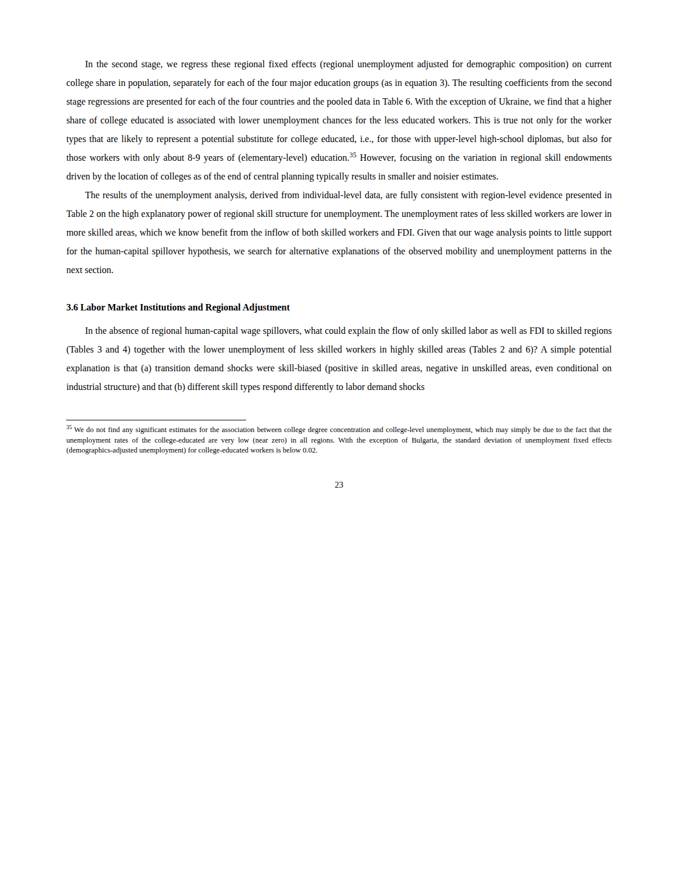In the second stage, we regress these regional fixed effects (regional unemployment adjusted for demographic composition) on current college share in population, separately for each of the four major education groups (as in equation 3). The resulting coefficients from the second stage regressions are presented for each of the four countries and the pooled data in Table 6. With the exception of Ukraine, we find that a higher share of college educated is associated with lower unemployment chances for the less educated workers. This is true not only for the worker types that are likely to represent a potential substitute for college educated, i.e., for those with upper-level high-school diplomas, but also for those workers with only about 8-9 years of (elementary-level) education.35 However, focusing on the variation in regional skill endowments driven by the location of colleges as of the end of central planning typically results in smaller and noisier estimates.
The results of the unemployment analysis, derived from individual-level data, are fully consistent with region-level evidence presented in Table 2 on the high explanatory power of regional skill structure for unemployment. The unemployment rates of less skilled workers are lower in more skilled areas, which we know benefit from the inflow of both skilled workers and FDI. Given that our wage analysis points to little support for the human-capital spillover hypothesis, we search for alternative explanations of the observed mobility and unemployment patterns in the next section.
3.6 Labor Market Institutions and Regional Adjustment
In the absence of regional human-capital wage spillovers, what could explain the flow of only skilled labor as well as FDI to skilled regions (Tables 3 and 4) together with the lower unemployment of less skilled workers in highly skilled areas (Tables 2 and 6)? A simple potential explanation is that (a) transition demand shocks were skill-biased (positive in skilled areas, negative in unskilled areas, even conditional on industrial structure) and that (b) different skill types respond differently to labor demand shocks
35 We do not find any significant estimates for the association between college degree concentration and college-level unemployment, which may simply be due to the fact that the unemployment rates of the college-educated are very low (near zero) in all regions. With the exception of Bulgaria, the standard deviation of unemployment fixed effects (demographics-adjusted unemployment) for college-educated workers is below 0.02.
23